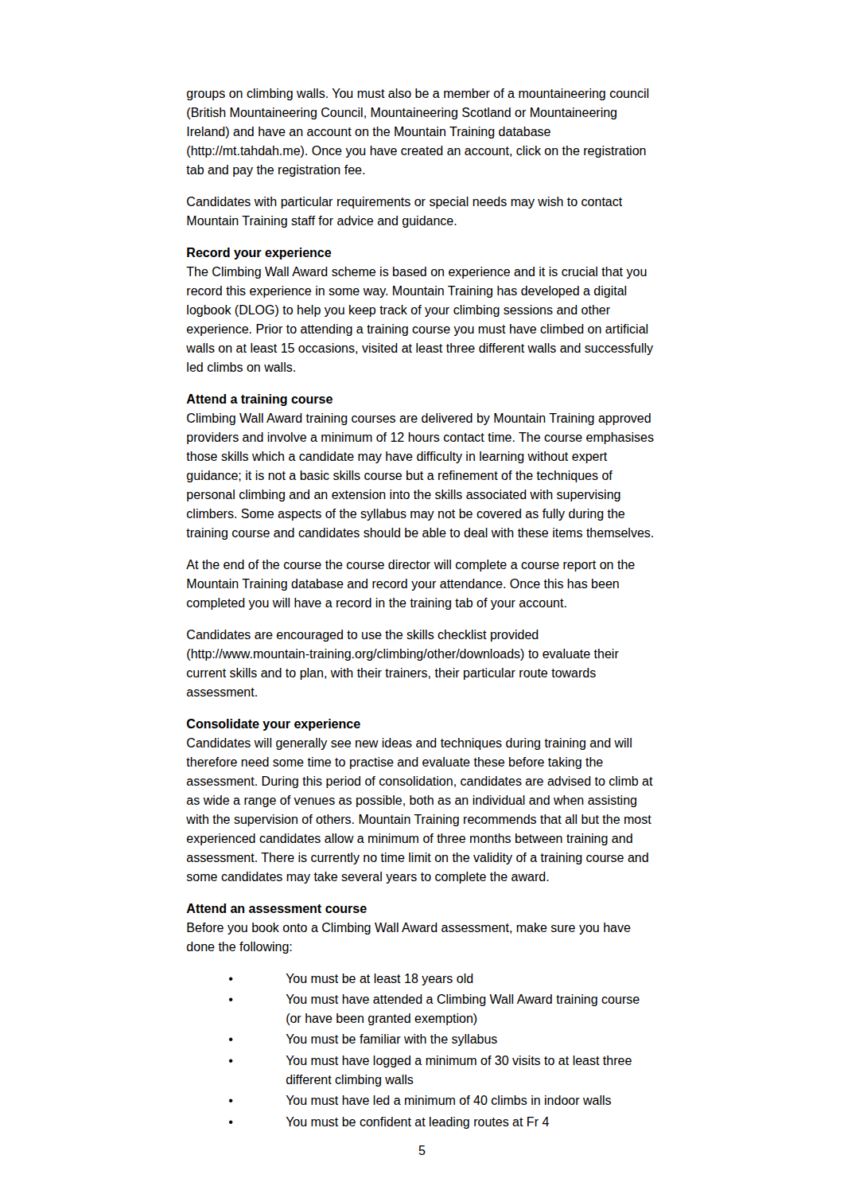groups on climbing walls. You must also be a member of a mountaineering council (British Mountaineering Council, Mountaineering Scotland or Mountaineering Ireland) and have an account on the Mountain Training database (http://mt.tahdah.me). Once you have created an account, click on the registration tab and pay the registration fee.
Candidates with particular requirements or special needs may wish to contact Mountain Training staff for advice and guidance.
Record your experience
The Climbing Wall Award scheme is based on experience and it is crucial that you record this experience in some way. Mountain Training has developed a digital logbook (DLOG) to help you keep track of your climbing sessions and other experience. Prior to attending a training course you must have climbed on artificial walls on at least 15 occasions, visited at least three different walls and successfully led climbs on walls.
Attend a training course
Climbing Wall Award training courses are delivered by Mountain Training approved providers and involve a minimum of 12 hours contact time. The course emphasises those skills which a candidate may have difficulty in learning without expert guidance; it is not a basic skills course but a refinement of the techniques of personal climbing and an extension into the skills associated with supervising climbers. Some aspects of the syllabus may not be covered as fully during the training course and candidates should be able to deal with these items themselves.
At the end of the course the course director will complete a course report on the Mountain Training database and record your attendance. Once this has been completed you will have a record in the training tab of your account.
Candidates are encouraged to use the skills checklist provided (http://www.mountain-training.org/climbing/other/downloads) to evaluate their current skills and to plan, with their trainers, their particular route towards assessment.
Consolidate your experience
Candidates will generally see new ideas and techniques during training and will therefore need some time to practise and evaluate these before taking the assessment. During this period of consolidation, candidates are advised to climb at as wide a range of venues as possible, both as an individual and when assisting with the supervision of others. Mountain Training recommends that all but the most experienced candidates allow a minimum of three months between training and assessment. There is currently no time limit on the validity of a training course and some candidates may take several years to complete the award.
Attend an assessment course
Before you book onto a Climbing Wall Award assessment, make sure you have done the following:
You must be at least 18 years old
You must have attended a Climbing Wall Award training course (or have been granted exemption)
You must be familiar with the syllabus
You must have logged a minimum of 30 visits to at least three different climbing walls
You must have led a minimum of 40 climbs in indoor walls
You must be confident at leading routes at Fr 4
5